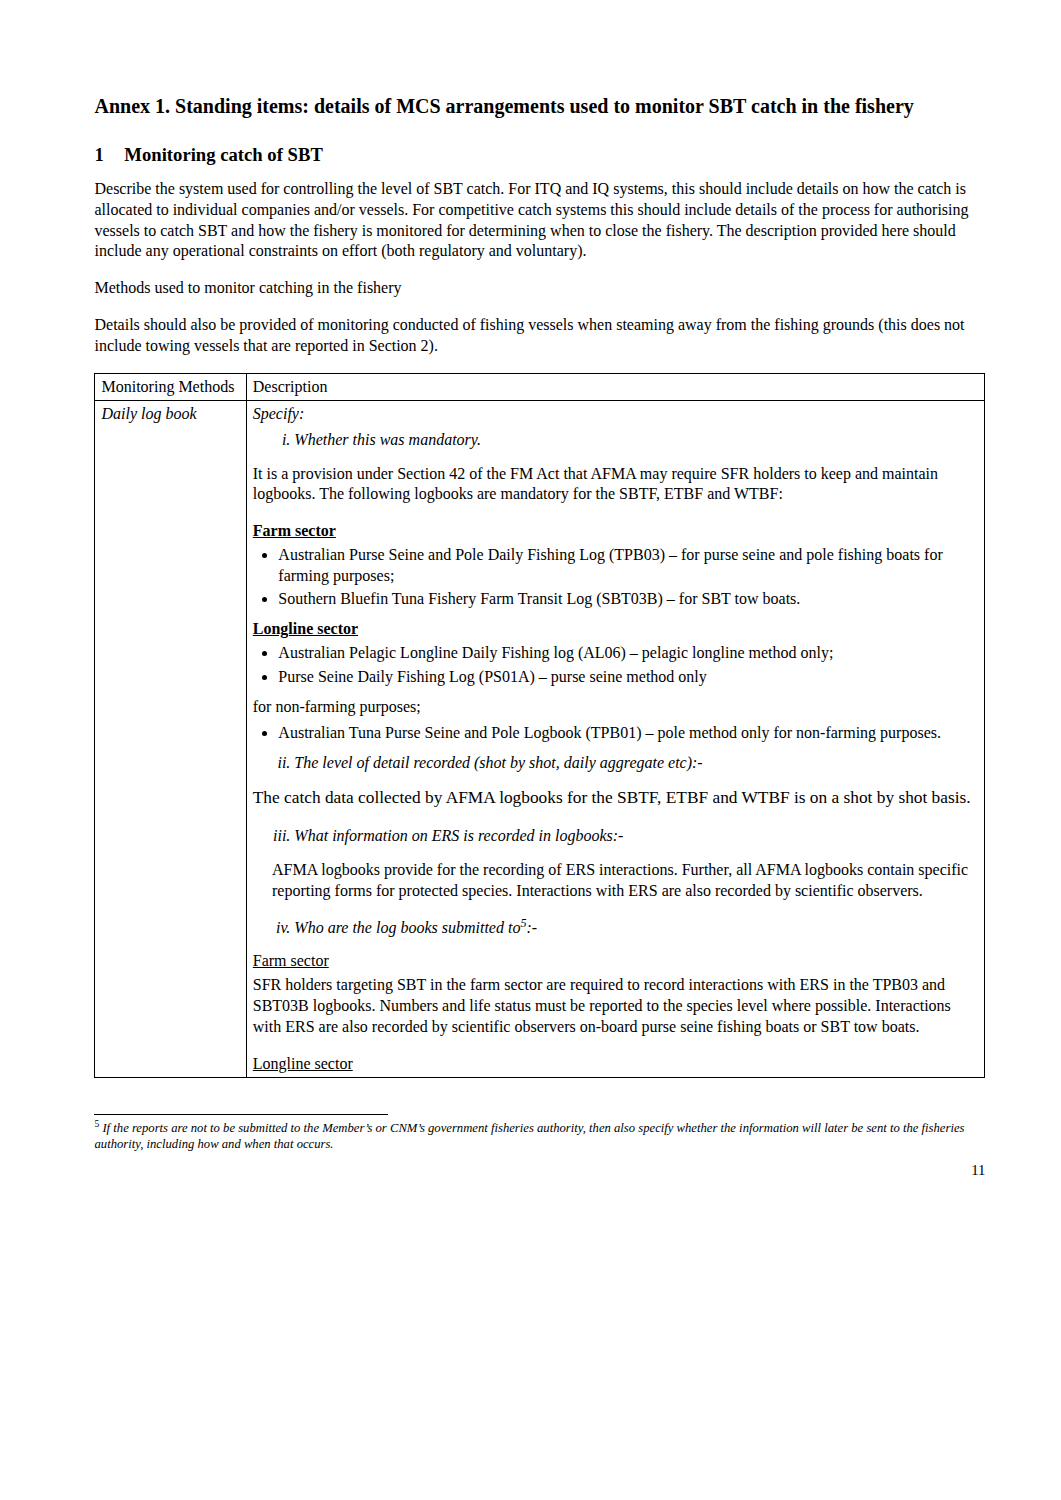Annex 1. Standing items: details of MCS arrangements used to monitor SBT catch in the fishery
1 Monitoring catch of SBT
Describe the system used for controlling the level of SBT catch. For ITQ and IQ systems, this should include details on how the catch is allocated to individual companies and/or vessels. For competitive catch systems this should include details of the process for authorising vessels to catch SBT and how the fishery is monitored for determining when to close the fishery. The description provided here should include any operational constraints on effort (both regulatory and voluntary).
Methods used to monitor catching in the fishery
Details should also be provided of monitoring conducted of fishing vessels when steaming away from the fishing grounds (this does not include towing vessels that are reported in Section 2).
| Monitoring Methods | Description |
| Daily log book | Specify: Whether this was mandatory. It is a provision under Section 42 of the FM Act that AFMA may require SFR holders to keep and maintain logbooks. The following logbooks are mandatory for the SBTF, ETBF and WTBF: Farm sector Australian Purse Seine and Pole Daily Fishing Log (TPB03) – for purse seine and pole fishing boats for farming purposes; Southern Bluefin Tuna Fishery Farm Transit Log (SBT03B) – for SBT tow boats. Longline sector Australian Pelagic Longline Daily Fishing log (AL06) – pelagic longline method only; Purse Seine Daily Fishing Log (PS01A) – purse seine method only for non-farming purposes; Australian Tuna Purse Seine and Pole Logbook (TPB01) – pole method only for non-farming purposes. The level of detail recorded (shot by shot, daily aggregate etc):- The catch data collected by AFMA logbooks for the SBTF, ETBF and WTBF is on a shot by shot basis. What information on ERS is recorded in logbooks:- AFMA logbooks provide for the recording of ERS interactions. Further, all AFMA logbooks contain specific reporting forms for protected species. Interactions with ERS are also recorded by scientific observers. Who are the log books submitted to 5 :- Farm sector SFR holders targeting SBT in the farm sector are required to record interactions with ERS in the TPB03 and SBT03B logbooks. Numbers and life status must be reported to the species level where possible. Interactions with ERS are also recorded by scientific observers on-board purse seine fishing boats or SBT tow boats. Longline sector |
5 If the reports are not to be submitted to the Member’s or CNM’s government fisheries authority, then also specify whether the information will later be sent to the fisheries authority, including how and when that occurs.
11